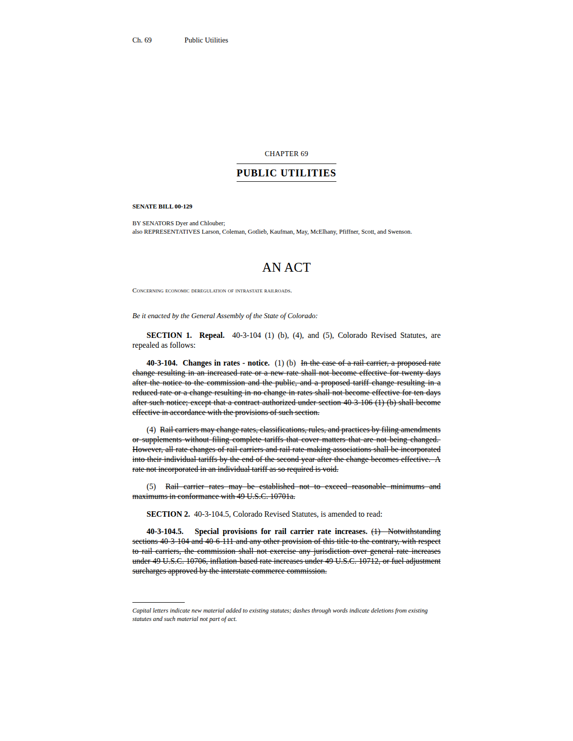Ch. 69
Public Utilities
CHAPTER 69
PUBLIC UTILITIES
SENATE BILL 00-129
BY SENATORS Dyer and Chlouber;
also REPRESENTATIVES Larson, Coleman, Gotlieb, Kaufman, May, McElhany, Pfiffner, Scott, and Swenson.
AN ACT
Concerning economic deregulation of intrastate railroads.
Be it enacted by the General Assembly of the State of Colorado:
SECTION 1. Repeal. 40-3-104 (1) (b), (4), and (5), Colorado Revised Statutes, are repealed as follows:
40-3-104. Changes in rates - notice. (1) (b) In the case of a rail carrier, a proposed rate change resulting in an increased rate or a new rate shall not become effective for twenty days after the notice to the commission and the public, and a proposed tariff change resulting in a reduced rate or a change resulting in no change in rates shall not become effective for ten days after such notice; except that a contract authorized under section 40-3-106 (1) (b) shall become effective in accordance with the provisions of such section.
(4) Rail carriers may change rates, classifications, rules, and practices by filing amendments or supplements without filing complete tariffs that cover matters that are not being changed. However, all rate changes of rail carriers and rail rate-making associations shall be incorporated into their individual tariffs by the end of the second year after the change becomes effective. A rate not incorporated in an individual tariff as so required is void.
(5) Rail carrier rates may be established not to exceed reasonable minimums and maximums in conformance with 49 U.S.C. 10701a.
SECTION 2. 40-3-104.5, Colorado Revised Statutes, is amended to read:
40-3-104.5. Special provisions for rail carrier rate increases. (1) Notwithstanding sections 40-3-104 and 40-6-111 and any other provision of this title to the contrary, with respect to rail carriers, the commission shall not exercise any jurisdiction over general rate increases under 49 U.S.C. 10706, inflation-based rate increases under 49 U.S.C. 10712, or fuel adjustment surcharges approved by the interstate commerce commission.
Capital letters indicate new material added to existing statutes; dashes through words indicate deletions from existing statutes and such material not part of act.